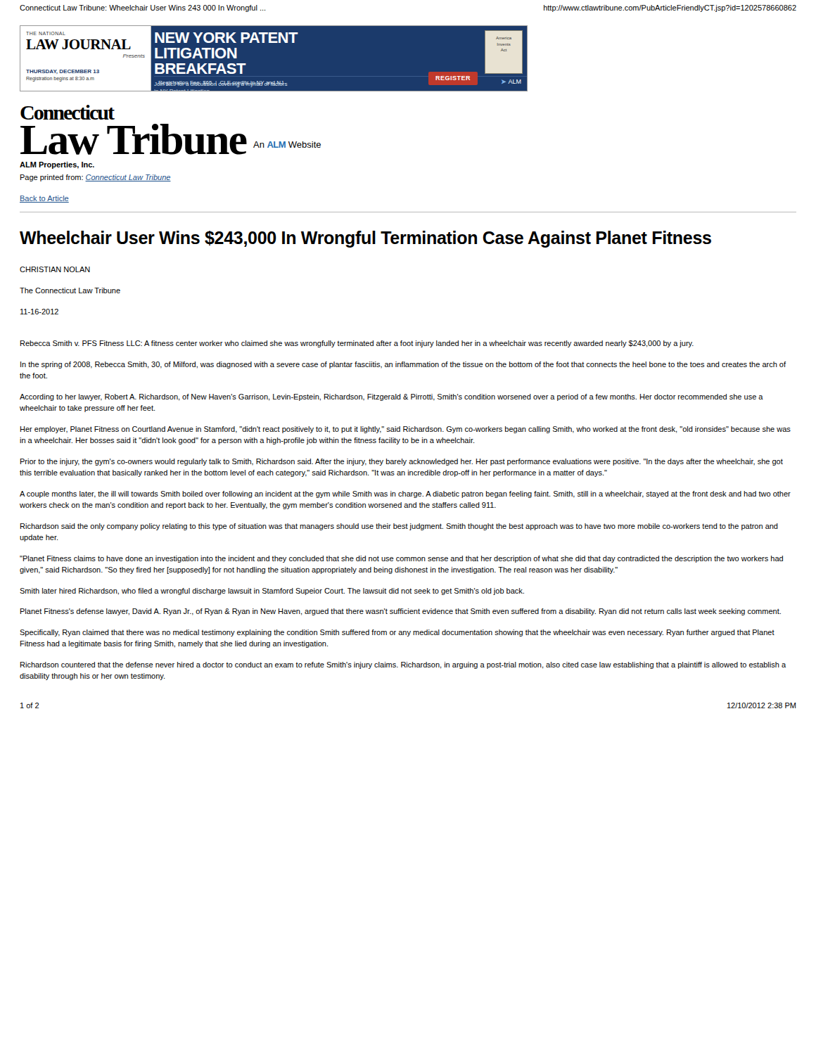Connecticut Law Tribune: Wheelchair User Wins 243 000 In Wrongful ...
http://www.ctlawtribune.com/PubArticleFriendlyCT.jsp?id=1202578660862
THE NATIONAL
LAW JOURNAL
Presents
THURSDAY, DECEMBER 13
Registration begins at 8:30 a.m
NEW YORK PATENT LITIGATION
BREAKFAST
Join NLJ for a discussion covering a myriad of factors
in NY Patent Litigation.
America
Invents
Act
Registration Fee: $65 | CLE credits in NY and NJ
REGISTER
➤ ALM
Connecticut
Law Tribune
An ALM Website
ALM Properties, Inc.
Page printed from: Connecticut Law Tribune
Back to Article
Wheelchair User Wins $243,000 In Wrongful Termination Case Against Planet Fitness
CHRISTIAN NOLAN
The Connecticut Law Tribune
11-16-2012
Rebecca Smith v. PFS Fitness LLC: A fitness center worker who claimed she was wrongfully terminated after a foot injury landed her in a wheelchair was recently awarded nearly $243,000 by a jury.
In the spring of 2008, Rebecca Smith, 30, of Milford, was diagnosed with a severe case of plantar fasciitis, an inflammation of the tissue on the bottom of the foot that connects the heel bone to the toes and creates the arch of the foot.
According to her lawyer, Robert A. Richardson, of New Haven's Garrison, Levin-Epstein, Richardson, Fitzgerald & Pirrotti, Smith's condition worsened over a period of a few months. Her doctor recommended she use a wheelchair to take pressure off her feet.
Her employer, Planet Fitness on Courtland Avenue in Stamford, "didn't react positively to it, to put it lightly," said Richardson. Gym co-workers began calling Smith, who worked at the front desk, "old ironsides" because she was in a wheelchair. Her bosses said it "didn't look good" for a person with a high-profile job within the fitness facility to be in a wheelchair.
Prior to the injury, the gym's co-owners would regularly talk to Smith, Richardson said. After the injury, they barely acknowledged her. Her past performance evaluations were positive. "In the days after the wheelchair, she got this terrible evaluation that basically ranked her in the bottom level of each category," said Richardson. "It was an incredible drop-off in her performance in a matter of days."
A couple months later, the ill will towards Smith boiled over following an incident at the gym while Smith was in charge. A diabetic patron began feeling faint. Smith, still in a wheelchair, stayed at the front desk and had two other workers check on the man's condition and report back to her. Eventually, the gym member's condition worsened and the staffers called 911.
Richardson said the only company policy relating to this type of situation was that managers should use their best judgment. Smith thought the best approach was to have two more mobile co-workers tend to the patron and update her.
"Planet Fitness claims to have done an investigation into the incident and they concluded that she did not use common sense and that her description of what she did that day contradicted the description the two workers had given," said Richardson. "So they fired her [supposedly] for not handling the situation appropriately and being dishonest in the investigation. The real reason was her disability."
Smith later hired Richardson, who filed a wrongful discharge lawsuit in Stamford Supeior Court. The lawsuit did not seek to get Smith's old job back.
Planet Fitness's defense lawyer, David A. Ryan Jr., of Ryan & Ryan in New Haven, argued that there wasn't sufficient evidence that Smith even suffered from a disability. Ryan did not return calls last week seeking comment.
Specifically, Ryan claimed that there was no medical testimony explaining the condition Smith suffered from or any medical documentation showing that the wheelchair was even necessary. Ryan further argued that Planet Fitness had a legitimate basis for firing Smith, namely that she lied during an investigation.
Richardson countered that the defense never hired a doctor to conduct an exam to refute Smith's injury claims. Richardson, in arguing a post-trial motion, also cited case law establishing that a plaintiff is allowed to establish a disability through his or her own testimony.
1 of 2
12/10/2012 2:38 PM